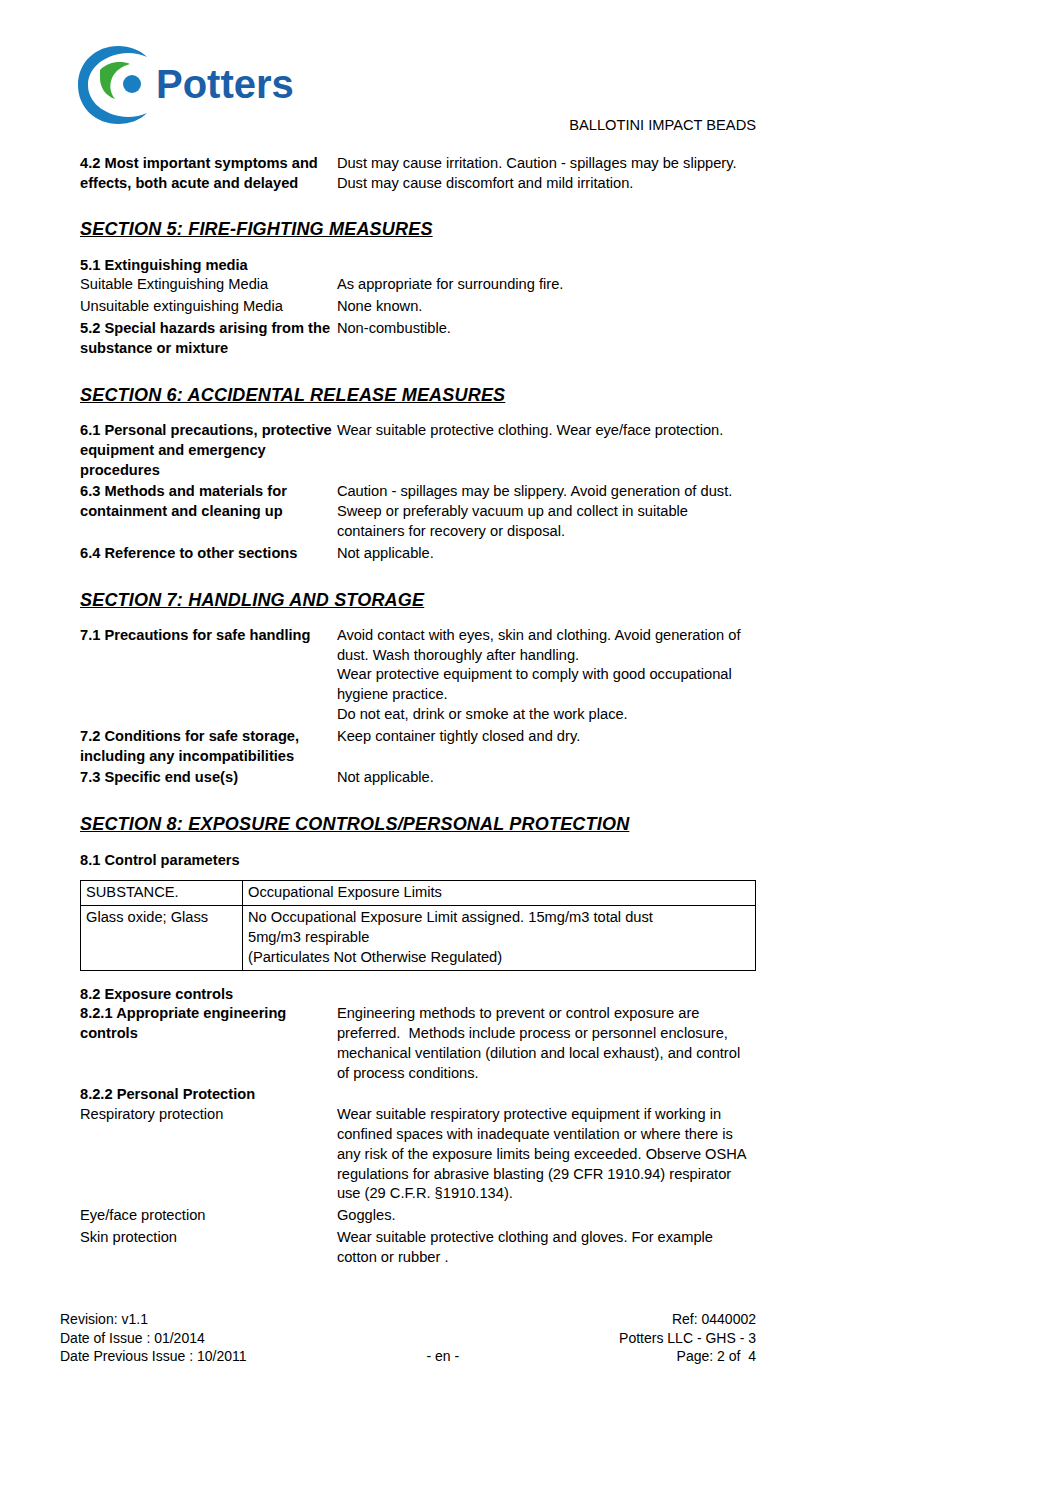Potters
BALLOTINI IMPACT BEADS
| 4.2 Most important symptoms and effects, both acute and delayed | Dust may cause irritation. Caution - spillages may be slippery. Dust may cause discomfort and mild irritation. |
SECTION 5: FIRE-FIGHTING MEASURES
5.1 Extinguishing media
| Suitable Extinguishing Media | As appropriate for surrounding fire. |
| Unsuitable extinguishing Media | None known. |
| 5.2 Special hazards arising from the substance or mixture | Non-combustible. |
SECTION 6: ACCIDENTAL RELEASE MEASURES
| 6.1 Personal precautions, protective equipment and emergency procedures | Wear suitable protective clothing. Wear eye/face protection. |
| 6.3 Methods and materials for containment and cleaning up | Caution - spillages may be slippery. Avoid generation of dust. Sweep or preferably vacuum up and collect in suitable containers for recovery or disposal. |
| 6.4 Reference to other sections | Not applicable. |
SECTION 7: HANDLING AND STORAGE
| 7.1 Precautions for safe handling | Avoid contact with eyes, skin and clothing. Avoid generation of dust. Wash thoroughly after handling. Wear protective equipment to comply with good occupational hygiene practice. Do not eat, drink or smoke at the work place. |
| 7.2 Conditions for safe storage, including any incompatibilities | Keep container tightly closed and dry. |
| 7.3 Specific end use(s) | Not applicable. |
SECTION 8: EXPOSURE CONTROLS/PERSONAL PROTECTION
8.1 Control parameters
| SUBSTANCE. | Occupational Exposure Limits |
| Glass oxide; Glass | No Occupational Exposure Limit assigned. 15mg/m3 total dust 5mg/m3 respirable (Particulates Not Otherwise Regulated) |
8.2 Exposure controls
| 8.2.1 Appropriate engineering controls | Engineering methods to prevent or control exposure are preferred. Methods include process or personnel enclosure, mechanical ventilation (dilution and local exhaust), and control of process conditions. |
8.2.2 Personal Protection
| Respiratory protection | Wear suitable respiratory protective equipment if working in confined spaces with inadequate ventilation or where there is any risk of the exposure limits being exceeded. Observe OSHA regulations for abrasive blasting (29 CFR 1910.94) respirator use (29 C.F.R. §1910.134). |
| Eye/face protection | Goggles. |
| Skin protection | Wear suitable protective clothing and gloves. For example cotton or rubber . |
| Revision: v1.1 | | Ref: 0440002 |
| Date of Issue : 01/2014 | | Potters LLC - GHS - 3 |
| Date Previous Issue : 10/2011 | - en - | Page: 2 of 4 |